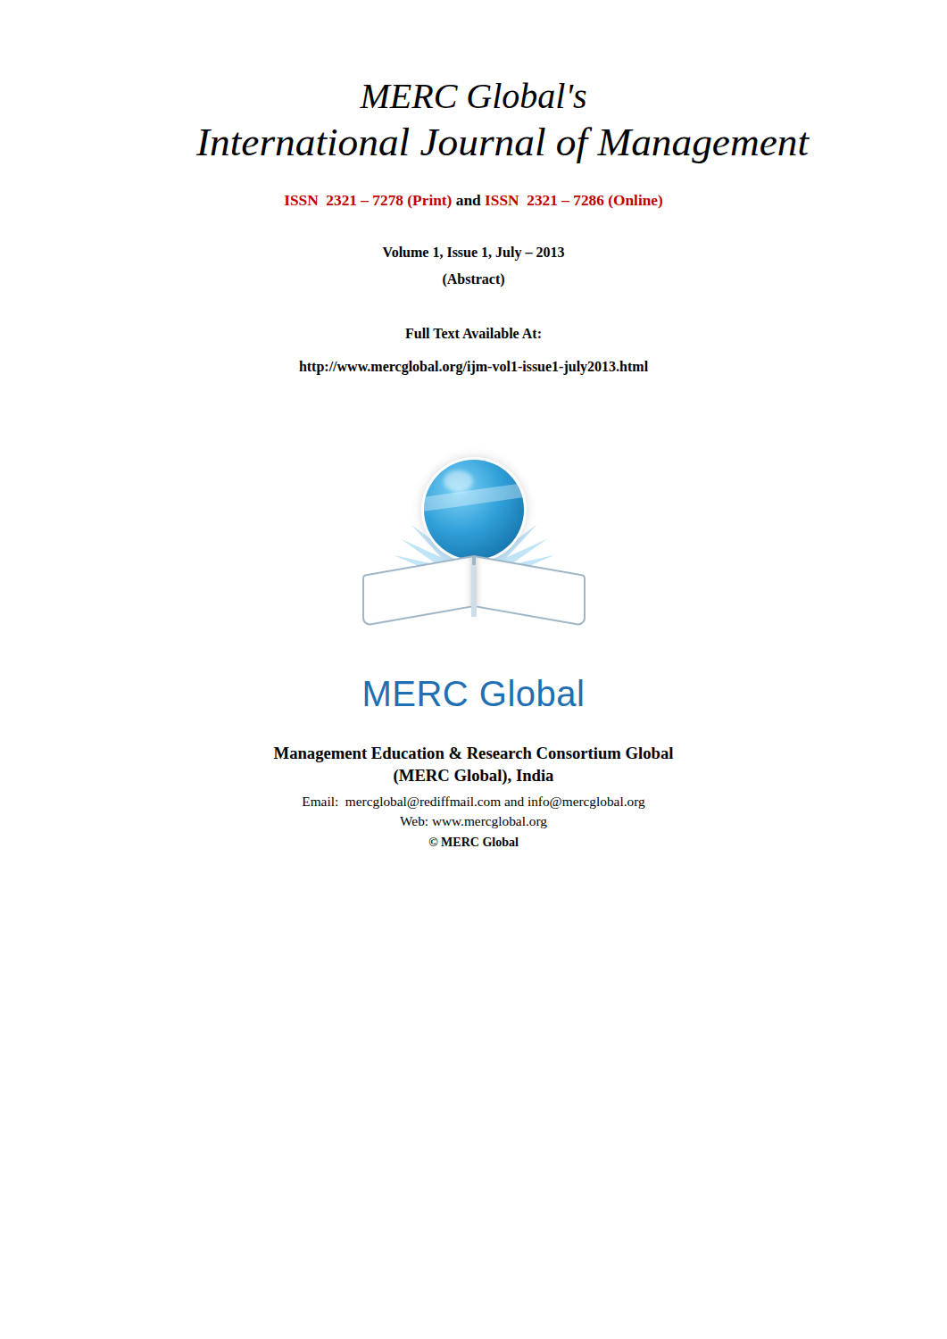MERC Global's
International Journal of Management
ISSN 2321 – 7278 (Print) and ISSN 2321 – 7286 (Online)
Volume 1, Issue 1, July – 2013 (Abstract)
Full Text Available At: http://www.mercglobal.org/ijm-vol1-issue1-july2013.html
MERC Global
Management Education & Research Consortium Global
(MERC Global), India
Email: mercglobal@rediffmail.com and info@mercglobal.org
Web: www.mercglobal.org
© MERC Global